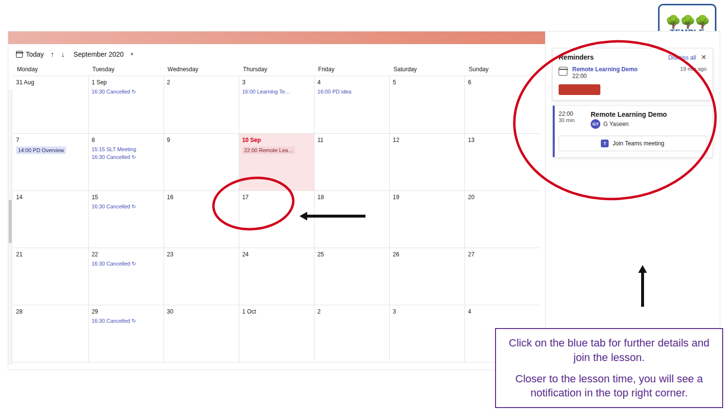🌳🌳🌳
TEMPLE
Learning Academy
✦ ✦ ✦
How to find and join your remote lesson in the Teams calendar
Today ↑ ↓ September 2020 ▾
September 2020 calendar grid with scheduled meetings
| Monday | Tuesday | Wednesday | Thursday | Friday | Saturday | Sunday |
| --- | --- | --- | --- | --- | --- | --- |
| 31 Aug | 1 Sep 16:30 Cancelled | 2 | 3 16:00 Learning Te… | 4 16:00 PD idea | 5 | 6 |
| 7 14:00 PD Overview | 8 15:15 SLT Meeting 16:30 Cancelled | 9 | 10 Sep 22:00 Remote Lea… | 11 | 12 | 13 |
| 14 | 15 16:30 Cancelled | 16 | 17 | 18 | 19 | 20 |
| 21 | 22 16:30 Cancelled | 23 | 24 | 25 | 26 | 27 |
| 28 | 29 16:30 Cancelled | 30 | 1 Oct | 2 | 3 | 4 |
Reminders Dismiss all✕
Remote Learning Demo
22:00 19 min ago
22:00
30 min
Remote Learning Demo
GY G Yaseen
T Join Teams meeting
Click on the blue tab for further details and join the lesson.
Closer to the lesson time, you will see a notification in the top right corner.